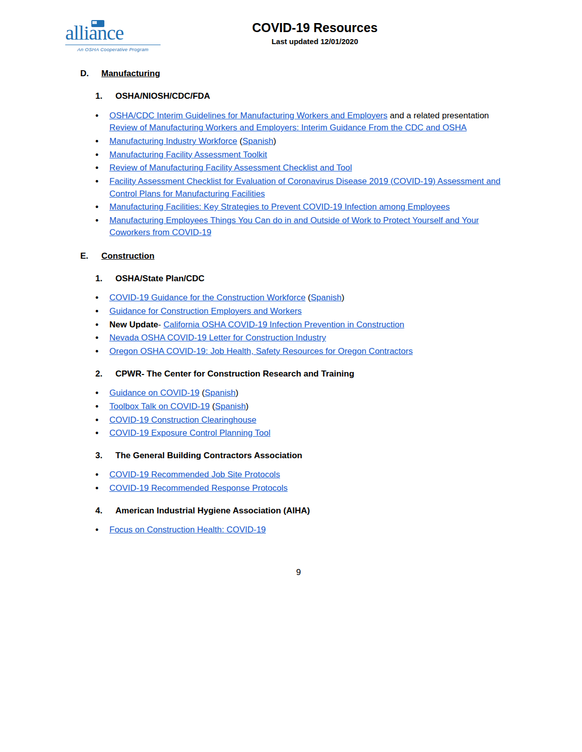alliance
An OSHA Cooperative Program
COVID-19 Resources
Last updated 12/01/2020
D.
Manufacturing
1.
OSHA/NIOSH/CDC/FDA
OSHA/CDC Interim Guidelines for Manufacturing Workers and Employers and a related presentation Review of Manufacturing Workers and Employers: Interim Guidance From the CDC and OSHA
Manufacturing Industry Workforce (Spanish)
Manufacturing Facility Assessment Toolkit
Review of Manufacturing Facility Assessment Checklist and Tool
Facility Assessment Checklist for Evaluation of Coronavirus Disease 2019 (COVID-19) Assessment and Control Plans for Manufacturing Facilities
Manufacturing Facilities: Key Strategies to Prevent COVID-19 Infection among Employees
Manufacturing Employees Things You Can do in and Outside of Work to Protect Yourself and Your Coworkers from COVID-19
E.
Construction
1.
OSHA/State Plan/CDC
COVID-19 Guidance for the Construction Workforce (Spanish)
Guidance for Construction Employers and Workers
New Update- California OSHA COVID-19 Infection Prevention in Construction
Nevada OSHA COVID-19 Letter for Construction Industry
Oregon OSHA COVID-19: Job Health, Safety Resources for Oregon Contractors
2.
CPWR- The Center for Construction Research and Training
Guidance on COVID-19 (Spanish)
Toolbox Talk on COVID-19 (Spanish)
COVID-19 Construction Clearinghouse
COVID-19 Exposure Control Planning Tool
3.
The General Building Contractors Association
COVID-19 Recommended Job Site Protocols
COVID-19 Recommended Response Protocols
4.
American Industrial Hygiene Association (AIHA)
Focus on Construction Health: COVID-19
9